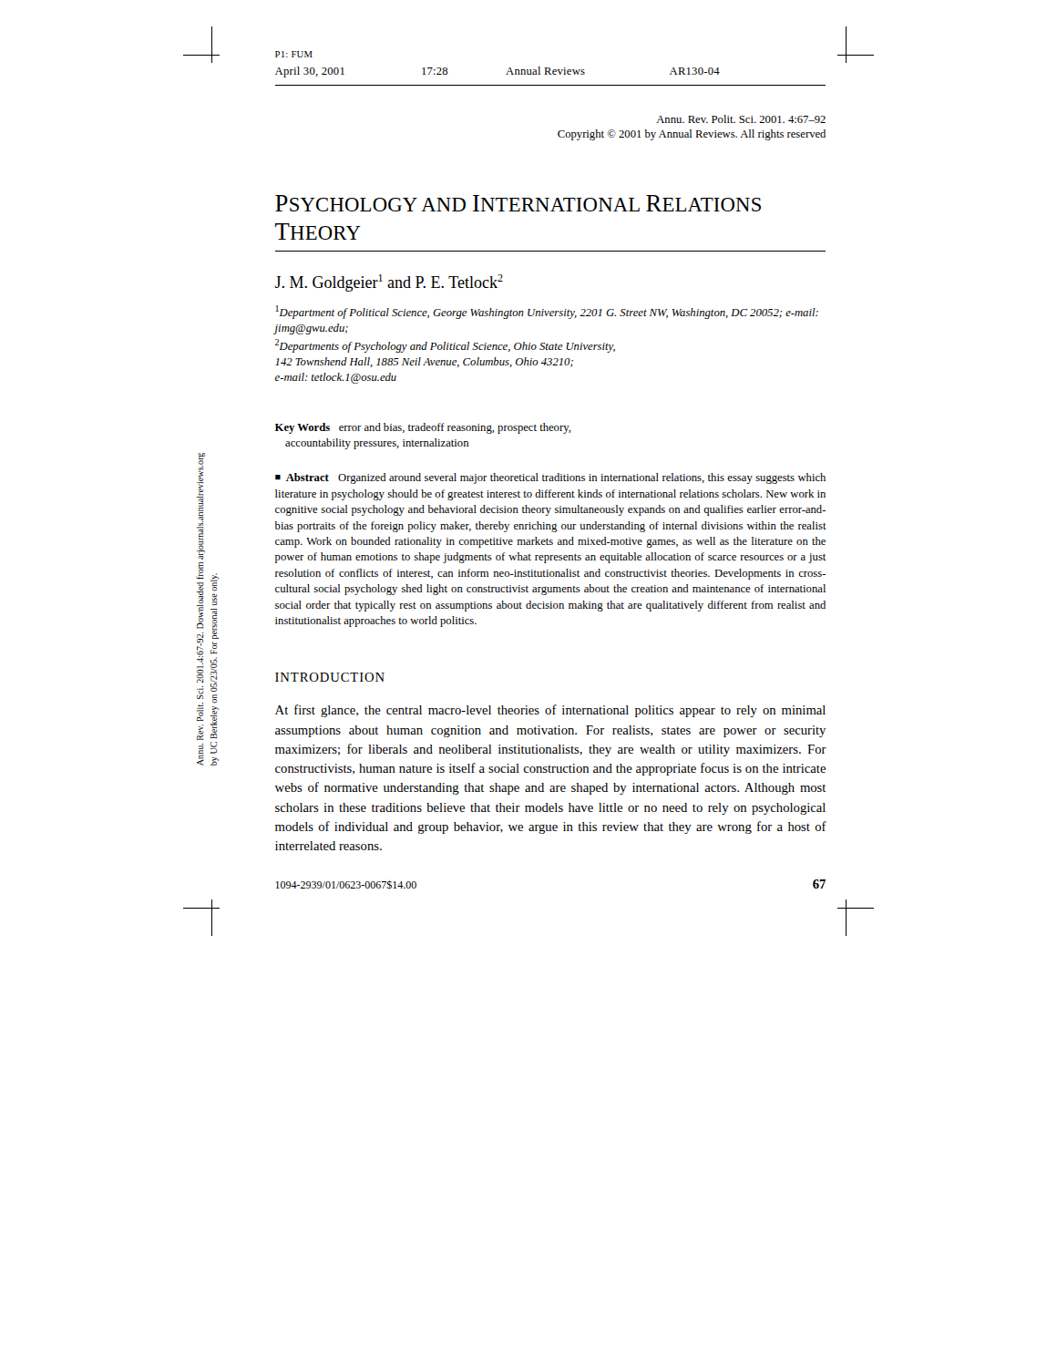Annu. Rev. Polit. Sci. 2001.4:67-92. Downloaded from arjournals.annualreviews.org by UC Berkeley on 05/23/05. For personal use only.
P1: FUM
April 30, 2001 17:28 Annual Reviews AR130-04
Annu. Rev. Polit. Sci. 2001. 4:67–92
Copyright © 2001 by Annual Reviews. All rights reserved
PSYCHOLOGY AND INTERNATIONAL RELATIONS
THEORY
J. M. Goldgeier1 and P. E. Tetlock2
1Department of Political Science, George Washington University, 2201 G. Street NW, Washington, DC 20052; e-mail: jimg@gwu.edu;
2Departments of Psychology and Political Science, Ohio State University,
142 Townshend Hall, 1885 Neil Avenue, Columbus, Ohio 43210;
e-mail: tetlock.1@osu.edu
Key Words error and bias, tradeoff reasoning, prospect theory, accountability pressures, internalization
■Abstract Organized around several major theoretical traditions in international relations, this essay suggests which literature in psychology should be of greatest interest to different kinds of international relations scholars. New work in cognitive social psychology and behavioral decision theory simultaneously expands on and qualifies earlier error-and-bias portraits of the foreign policy maker, thereby enriching our understanding of internal divisions within the realist camp. Work on bounded rationality in competitive markets and mixed-motive games, as well as the literature on the power of human emotions to shape judgments of what represents an equitable allocation of scarce resources or a just resolution of conflicts of interest, can inform neo-institutionalist and constructivist theories. Developments in cross-cultural social psychology shed light on constructivist arguments about the creation and maintenance of international social order that typically rest on assumptions about decision making that are qualitatively different from realist and institutionalist approaches to world politics.
INTRODUCTION
At first glance, the central macro-level theories of international politics appear to rely on minimal assumptions about human cognition and motivation. For realists, states are power or security maximizers; for liberals and neoliberal institutionalists, they are wealth or utility maximizers. For constructivists, human nature is itself a social construction and the appropriate focus is on the intricate webs of normative understanding that shape and are shaped by international actors. Although most scholars in these traditions believe that their models have little or no need to rely on psychological models of individual and group behavior, we argue in this review that they are wrong for a host of interrelated reasons.
1094-2939/01/0623-0067$14.00 67